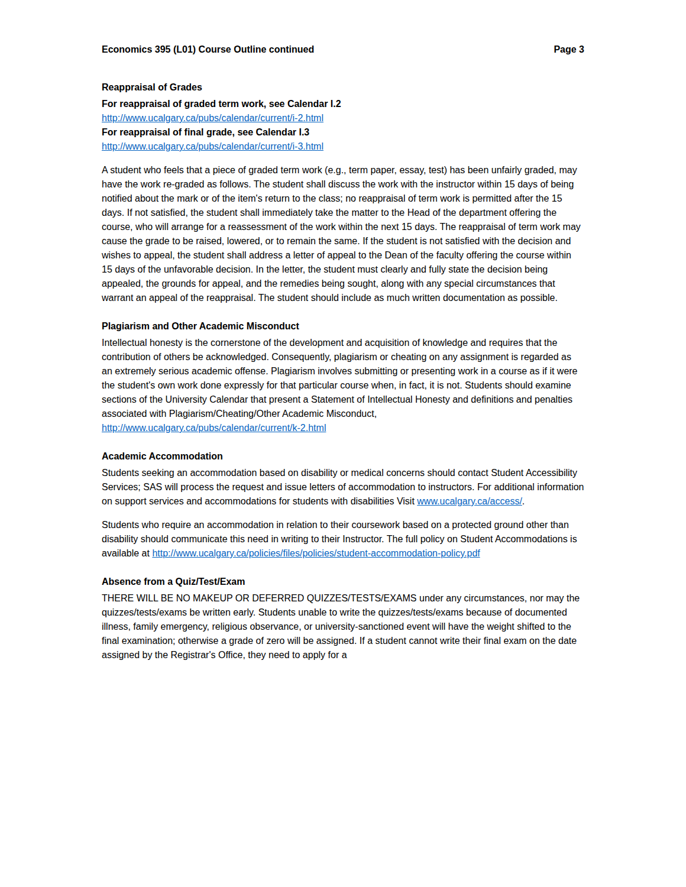Economics 395 (L01) Course Outline continued Page 3
Reappraisal of Grades
For reappraisal of graded term work, see Calendar I.2
http://www.ucalgary.ca/pubs/calendar/current/i-2.html
For reappraisal of final grade, see Calendar I.3
http://www.ucalgary.ca/pubs/calendar/current/i-3.html
A student who feels that a piece of graded term work (e.g., term paper, essay, test) has been unfairly graded, may have the work re-graded as follows. The student shall discuss the work with the instructor within 15 days of being notified about the mark or of the item's return to the class; no reappraisal of term work is permitted after the 15 days. If not satisfied, the student shall immediately take the matter to the Head of the department offering the course, who will arrange for a reassessment of the work within the next 15 days. The reappraisal of term work may cause the grade to be raised, lowered, or to remain the same. If the student is not satisfied with the decision and wishes to appeal, the student shall address a letter of appeal to the Dean of the faculty offering the course within 15 days of the unfavorable decision. In the letter, the student must clearly and fully state the decision being appealed, the grounds for appeal, and the remedies being sought, along with any special circumstances that warrant an appeal of the reappraisal. The student should include as much written documentation as possible.
Plagiarism and Other Academic Misconduct
Intellectual honesty is the cornerstone of the development and acquisition of knowledge and requires that the contribution of others be acknowledged. Consequently, plagiarism or cheating on any assignment is regarded as an extremely serious academic offense. Plagiarism involves submitting or presenting work in a course as if it were the student's own work done expressly for that particular course when, in fact, it is not. Students should examine sections of the University Calendar that present a Statement of Intellectual Honesty and definitions and penalties associated with Plagiarism/Cheating/Other Academic Misconduct,
http://www.ucalgary.ca/pubs/calendar/current/k-2.html
Academic Accommodation
Students seeking an accommodation based on disability or medical concerns should contact Student Accessibility Services; SAS will process the request and issue letters of accommodation to instructors. For additional information on support services and accommodations for students with disabilities Visit www.ucalgary.ca/access/.
Students who require an accommodation in relation to their coursework based on a protected ground other than disability should communicate this need in writing to their Instructor. The full policy on Student Accommodations is available at http://www.ucalgary.ca/policies/files/policies/student-accommodation-policy.pdf
Absence from a Quiz/Test/Exam
THERE WILL BE NO MAKEUP OR DEFERRED QUIZZES/TESTS/EXAMS under any circumstances, nor may the quizzes/tests/exams be written early. Students unable to write the quizzes/tests/exams because of documented illness, family emergency, religious observance, or university-sanctioned event will have the weight shifted to the final examination; otherwise a grade of zero will be assigned. If a student cannot write their final exam on the date assigned by the Registrar's Office, they need to apply for a